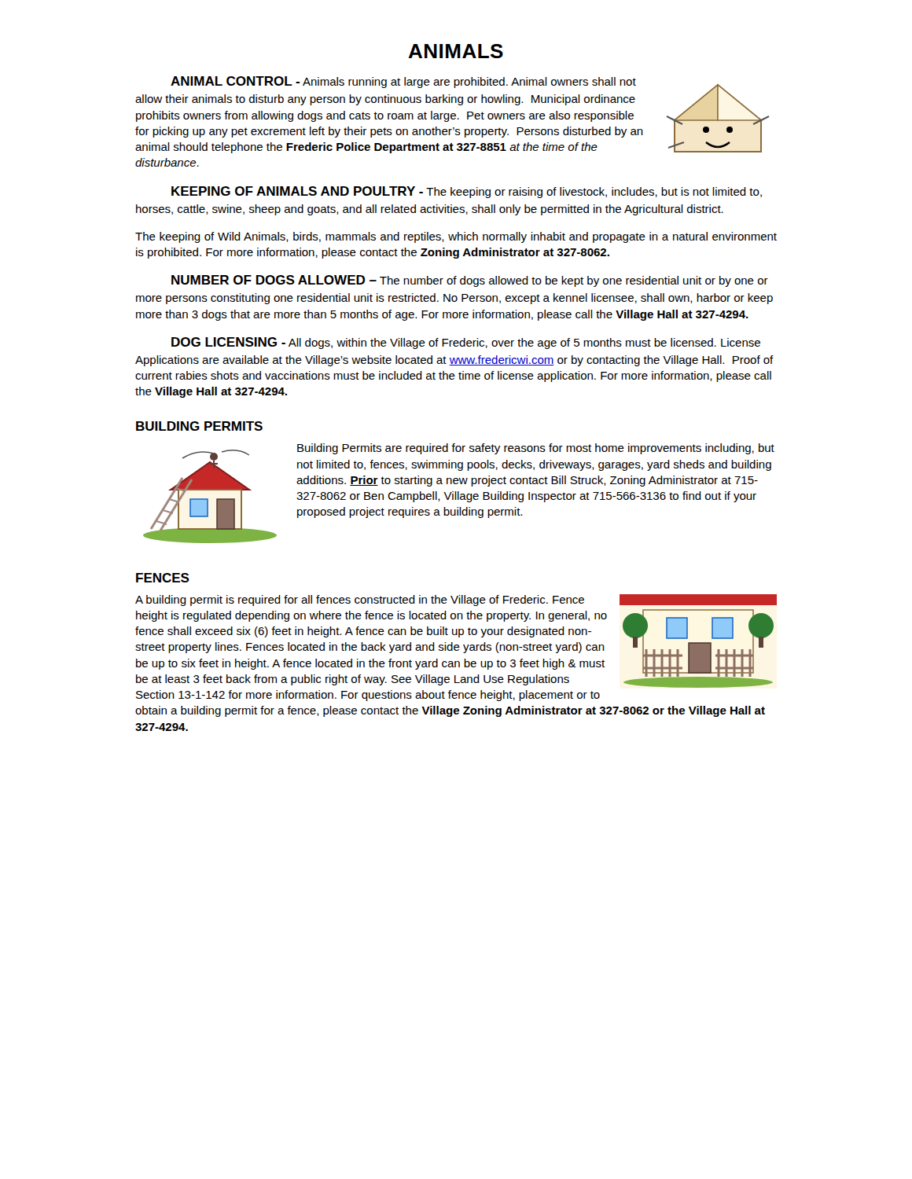ANIMALS
ANIMAL CONTROL - Animals running at large are prohibited. Animal owners shall not allow their animals to disturb any person by continuous barking or howling. Municipal ordinance prohibits owners from allowing dogs and cats to roam at large. Pet owners are also responsible for picking up any pet excrement left by their pets on another’s property. Persons disturbed by an animal should telephone the Frederic Police Department at 327-8851 at the time of the disturbance.
KEEPING OF ANIMALS AND POULTRY - The keeping or raising of livestock, includes, but is not limited to, horses, cattle, swine, sheep and goats, and all related activities, shall only be permitted in the Agricultural district.
The keeping of Wild Animals, birds, mammals and reptiles, which normally inhabit and propagate in a natural environment is prohibited. For more information, please contact the Zoning Administrator at 327-8062.
NUMBER OF DOGS ALLOWED – The number of dogs allowed to be kept by one residential unit or by one or more persons constituting one residential unit is restricted. No Person, except a kennel licensee, shall own, harbor or keep more than 3 dogs that are more than 5 months of age. For more information, please call the Village Hall at 327-4294.
DOG LICENSING - All dogs, within the Village of Frederic, over the age of 5 months must be licensed. License Applications are available at the Village’s website located at www.fredericwi.com or by contacting the Village Hall. Proof of current rabies shots and vaccinations must be included at the time of license application. For more information, please call the Village Hall at 327-4294.
BUILDING PERMITS
Building Permits are required for safety reasons for most home improvements including, but not limited to, fences, swimming pools, decks, driveways, garages, yard sheds and building additions. Prior to starting a new project contact Bill Struck, Zoning Administrator at 715-327-8062 or Ben Campbell, Village Building Inspector at 715-566-3136 to find out if your proposed project requires a building permit.
FENCES
A building permit is required for all fences constructed in the Village of Frederic. Fence height is regulated depending on where the fence is located on the property. In general, no fence shall exceed six (6) feet in height. A fence can be built up to your designated non-street property lines. Fences located in the back yard and side yards (non-street yard) can be up to six feet in height. A fence located in the front yard can be up to 3 feet high & must be at least 3 feet back from a public right of way. See Village Land Use Regulations Section 13-1-142 for more information. For questions about fence height, placement or to obtain a building permit for a fence, please contact the Village Zoning Administrator at 327-8062 or the Village Hall at 327-4294.